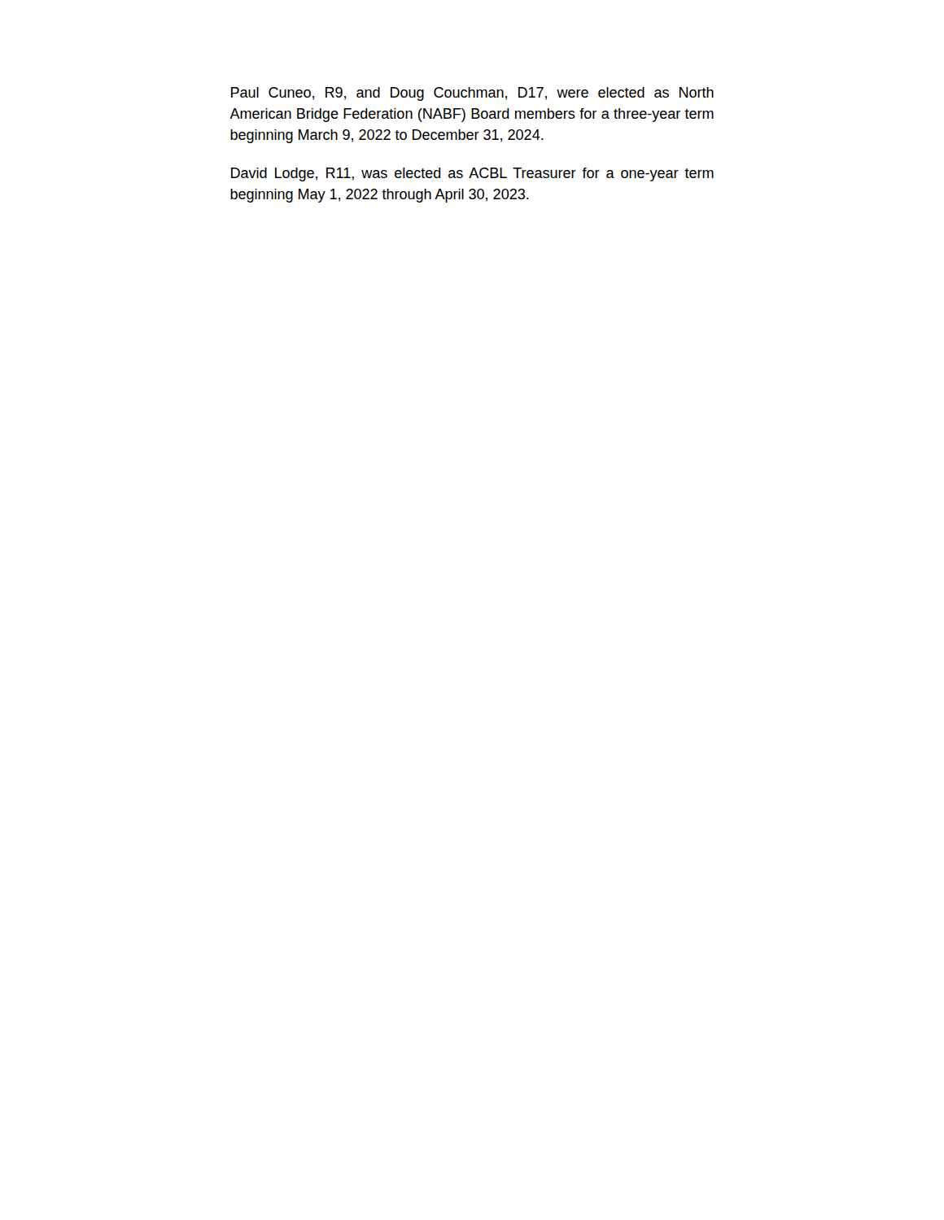Paul Cuneo, R9, and Doug Couchman, D17, were elected as North American Bridge Federation (NABF) Board members for a three-year term beginning March 9, 2022 to December 31, 2024.
David Lodge, R11, was elected as ACBL Treasurer for a one-year term beginning May 1, 2022 through April 30, 2023.